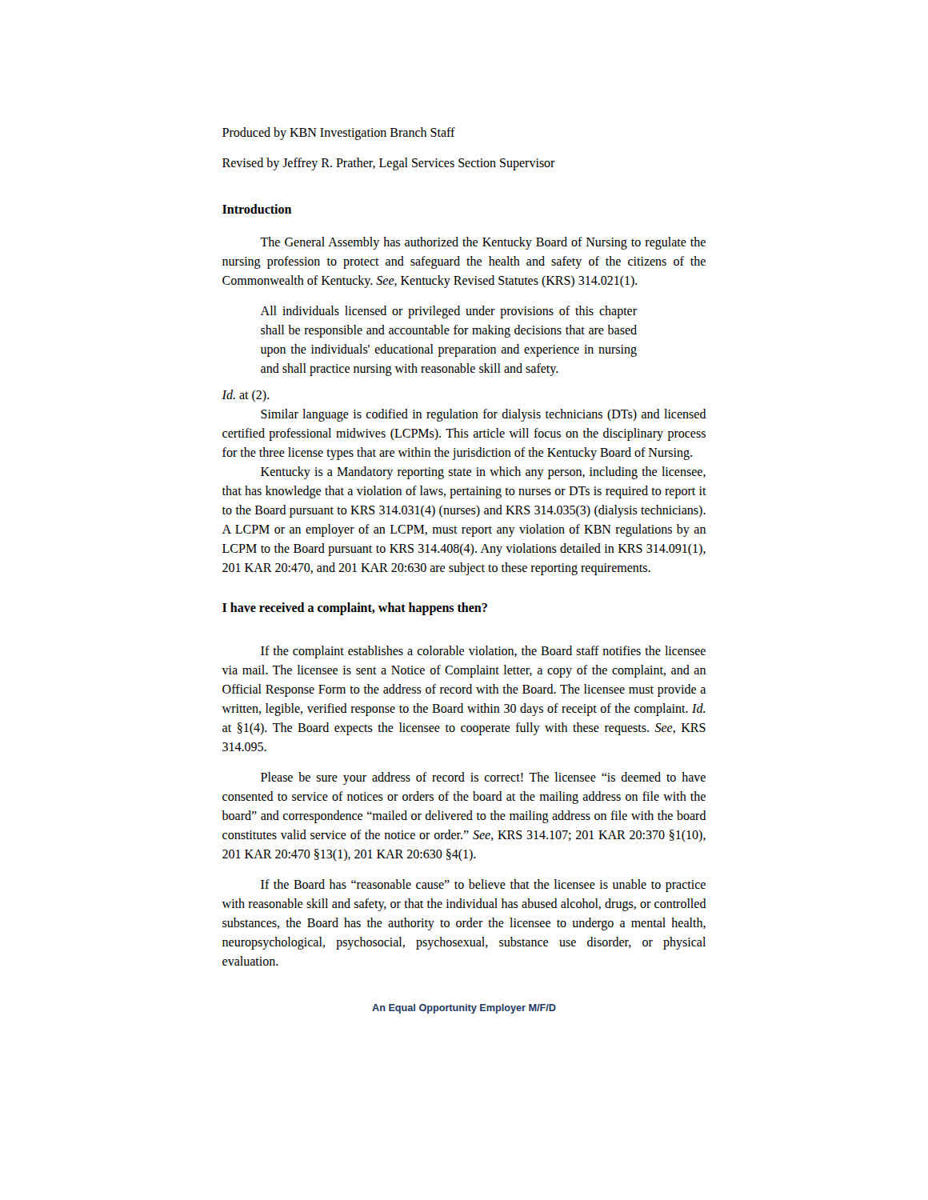Produced by KBN Investigation Branch Staff
Revised by Jeffrey R. Prather, Legal Services Section Supervisor
Introduction
The General Assembly has authorized the Kentucky Board of Nursing to regulate the nursing profession to protect and safeguard the health and safety of the citizens of the Commonwealth of Kentucky. See, Kentucky Revised Statutes (KRS) 314.021(1).
All individuals licensed or privileged under provisions of this chapter shall be responsible and accountable for making decisions that are based upon the individuals' educational preparation and experience in nursing and shall practice nursing with reasonable skill and safety.
Id. at (2).
Similar language is codified in regulation for dialysis technicians (DTs) and licensed certified professional midwives (LCPMs). This article will focus on the disciplinary process for the three license types that are within the jurisdiction of the Kentucky Board of Nursing.
Kentucky is a Mandatory reporting state in which any person, including the licensee, that has knowledge that a violation of laws, pertaining to nurses or DTs is required to report it to the Board pursuant to KRS 314.031(4) (nurses) and KRS 314.035(3) (dialysis technicians). A LCPM or an employer of an LCPM, must report any violation of KBN regulations by an LCPM to the Board pursuant to KRS 314.408(4). Any violations detailed in KRS 314.091(1), 201 KAR 20:470, and 201 KAR 20:630 are subject to these reporting requirements.
I have received a complaint, what happens then?
If the complaint establishes a colorable violation, the Board staff notifies the licensee via mail. The licensee is sent a Notice of Complaint letter, a copy of the complaint, and an Official Response Form to the address of record with the Board. The licensee must provide a written, legible, verified response to the Board within 30 days of receipt of the complaint. Id. at §1(4). The Board expects the licensee to cooperate fully with these requests. See, KRS 314.095.
Please be sure your address of record is correct! The licensee “is deemed to have consented to service of notices or orders of the board at the mailing address on file with the board” and correspondence “mailed or delivered to the mailing address on file with the board constitutes valid service of the notice or order.” See, KRS 314.107; 201 KAR 20:370 §1(10), 201 KAR 20:470 §13(1), 201 KAR 20:630 §4(1).
If the Board has “reasonable cause” to believe that the licensee is unable to practice with reasonable skill and safety, or that the individual has abused alcohol, drugs, or controlled substances, the Board has the authority to order the licensee to undergo a mental health, neuropsychological, psychosocial, psychosexual, substance use disorder, or physical evaluation.
An Equal Opportunity Employer M/F/D